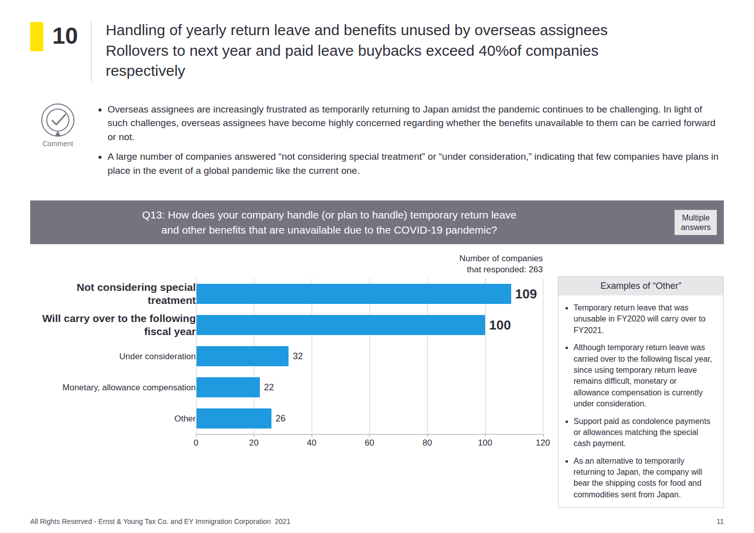10
Handling of yearly return leave and benefits unused by overseas assignees
Rollovers to next year and paid leave buybacks exceed 40%of companies
respectively
Comment
Overseas assignees are increasingly frustrated as temporarily returning to Japan amidst the pandemic continues to be challenging. In light of such challenges, overseas assignees have become highly concerned regarding whether the benefits unavailable to them can be carried forward or not.
A large number of companies answered “not considering special treatment” or “under consideration,” indicating that few companies have plans in place in the event of a global pandemic like the current one.
Q13: How does your company handle (or plan to handle) temporary return leave
and other benefits that are unavailable due to the COVID-19 pandemic?
Multiple
answers
Number of companies
that responded: 263
| Not considering special treatment | 109 |
| Will carry over to the following fiscal year | 100 |
| Under consideration | 32 |
| Monetary, allowance compensation | 22 |
| Other | 26 |
| | 0 20 40 60 80 100 120 |
Examples of “Other”
Temporary return leave that was unusable in FY2020 will carry over to FY2021.
Although temporary return leave was carried over to the following fiscal year, since using temporary return leave remains difficult, monetary or allowance compensation is currently under consideration.
Support paid as condolence payments or allowances matching the special cash payment.
As an alternative to temporarily returning to Japan, the company will bear the shipping costs for food and commodities sent from Japan.
All Rights Reserved - Ernst & Young Tax Co. and EY Immigration Corporation 2021 11